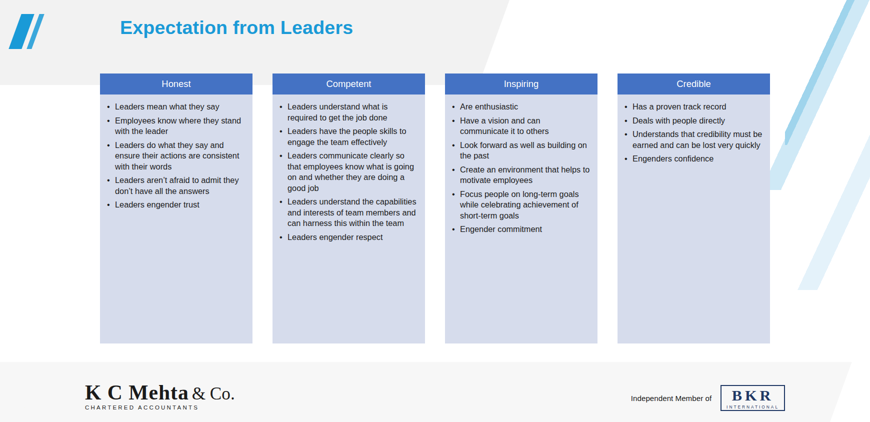Expectation from Leaders
Honest
Leaders mean what they say
Employees know where they stand with the leader
Leaders do what they say and ensure their actions are consistent with their words
Leaders aren’t afraid to admit they don’t have all the answers
Leaders engender trust
Competent
Leaders understand what is required to get the job done
Leaders have the people skills to engage the team effectively
Leaders communicate clearly so that employees know what is going on and whether they are doing a good job
Leaders understand the capabilities and interests of team members and can harness this within the team
Leaders engender respect
Inspiring
Are enthusiastic
Have a vision and can communicate it to others
Look forward as well as building on the past
Create an environment that helps to motivate employees
Focus people on long-term goals while celebrating achievement of short-term goals
Engender commitment
Credible
Has a proven track record
Deals with people directly
Understands that credibility must be earned and can be lost very quickly
Engenders confidence
K C Mehta& Co.
Chartered Accountants
Independent Member of
BKR
INTERNATIONAL